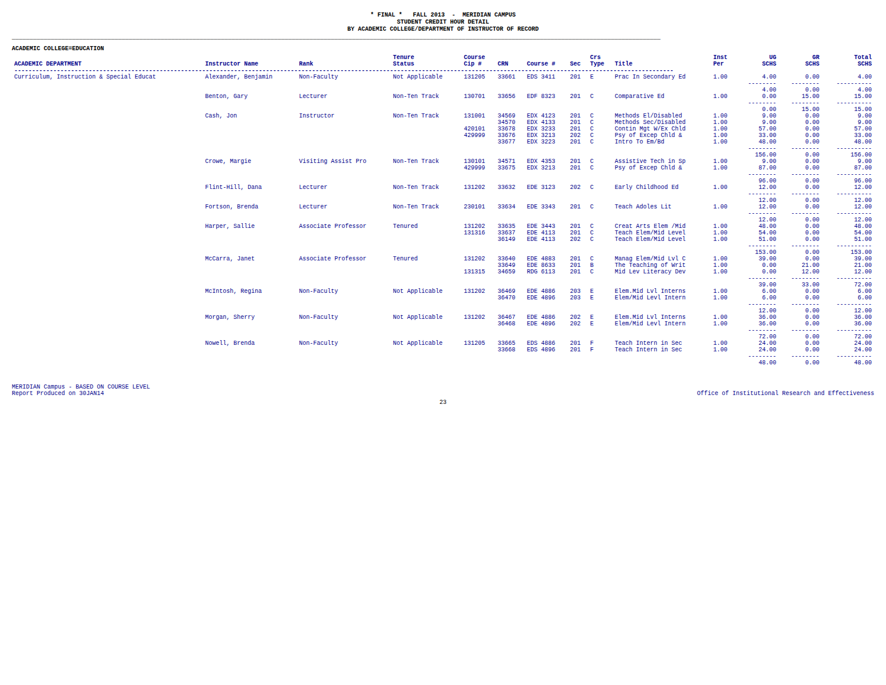* FINAL * FALL 2013 - MERIDIAN CAMPUS
STUDENT CREDIT HOUR DETAIL
BY ACADEMIC COLLEGE/DEPARTMENT OF INSTRUCTOR OF RECORD
_______________________________________________________________________________________________________________________________________________________________________________________
ACADEMIC COLLEGE=EDUCATION
| | | | Tenure | Course | | | | Crs | | Inst | UG | GR | Total |
| --- | --- | --- | --- | --- | --- | --- | --- | --- | --- | --- | --- | --- | --- |
| ACADEMIC DEPARTMENT | Instructor Name | Rank | Status | Cip # | CRN | Course # | Sec | Type | Title | Per | SCHS | SCHS | SCHS |
| ------------------------------------------------------------------------------------------------------------------------------------------------------------------------------------------ |
| Curriculum, Instruction & Special Educat | Alexander, Benjamin | Non-Faculty | Not Applicable | 131205 | 33661 | EDS 3411 | 201 | E | Prac In Secondary Ed | 1.00 | 4.00 | 0.00 | 4.00 |
| | -------- | -------- | ---------- |
| | 4.00 | 0.00 | 4.00 |
| | Benton, Gary | Lecturer | Non-Ten Track | 130701 | 33656 | EDF 8323 | 201 | C | Comparative Ed | 1.00 | 0.00 | 15.00 | 15.00 |
| | -------- | -------- | ---------- |
| | 0.00 | 15.00 | 15.00 |
| | Cash, Jon | Instructor | Non-Ten Track | 131001 | 34569 | EDX 4123 | 201 | C | Methods El/Disabled | 1.00 | 9.00 | 0.00 | 9.00 |
| | | | | | 34570 | EDX 4133 | 201 | C | Methods Sec/Disabled | 1.00 | 9.00 | 0.00 | 9.00 |
| | | | | 420101 | 33678 | EDX 3233 | 201 | C | Contin Mgt W/Ex Chld | 1.00 | 57.00 | 0.00 | 57.00 |
| | | | | 429999 | 33676 | EDX 3213 | 202 | C | Psy of Excep Chld & | 1.00 | 33.00 | 0.00 | 33.00 |
| | | | | | 33677 | EDX 3223 | 201 | C | Intro To Em/Bd | 1.00 | 48.00 | 0.00 | 48.00 |
| | -------- | -------- | ---------- |
| | 156.00 | 0.00 | 156.00 |
| | Crowe, Margie | Visiting Assist Pro | Non-Ten Track | 130101 | 34571 | EDX 4353 | 201 | C | Assistive Tech in Sp | 1.00 | 9.00 | 0.00 | 9.00 |
| | | | | 429999 | 33675 | EDX 3213 | 201 | C | Psy of Excep Chld & | 1.00 | 87.00 | 0.00 | 87.00 |
| | -------- | -------- | ---------- |
| | 96.00 | 0.00 | 96.00 |
| | Flint-Hill, Dana | Lecturer | Non-Ten Track | 131202 | 33632 | EDE 3123 | 202 | C | Early Childhood Ed | 1.00 | 12.00 | 0.00 | 12.00 |
| | -------- | -------- | ---------- |
| | 12.00 | 0.00 | 12.00 |
| | Fortson, Brenda | Lecturer | Non-Ten Track | 230101 | 33634 | EDE 3343 | 201 | C | Teach Adoles Lit | 1.00 | 12.00 | 0.00 | 12.00 |
| | -------- | -------- | ---------- |
| | 12.00 | 0.00 | 12.00 |
| | Harper, Sallie | Associate Professor | Tenured | 131202 | 33635 | EDE 3443 | 201 | C | Creat Arts Elem /Mid | 1.00 | 48.00 | 0.00 | 48.00 |
| | | | | 131316 | 33637 | EDE 4113 | 201 | C | Teach Elem/Mid Level | 1.00 | 54.00 | 0.00 | 54.00 |
| | | | | | 36149 | EDE 4113 | 202 | C | Teach Elem/Mid Level | 1.00 | 51.00 | 0.00 | 51.00 |
| | -------- | -------- | ---------- |
| | 153.00 | 0.00 | 153.00 |
| | McCarra, Janet | Associate Professor | Tenured | 131202 | 33640 | EDE 4883 | 201 | C | Manag Elem/Mid Lvl C | 1.00 | 39.00 | 0.00 | 39.00 |
| | | | | | 33649 | EDE 8633 | 201 | B | The Teaching of Writ | 1.00 | 0.00 | 21.00 | 21.00 |
| | | | | 131315 | 34659 | RDG 6113 | 201 | C | Mid Lev Literacy Dev | 1.00 | 0.00 | 12.00 | 12.00 |
| | -------- | -------- | ---------- |
| | 39.00 | 33.00 | 72.00 |
| | McIntosh, Regina | Non-Faculty | Not Applicable | 131202 | 36469 | EDE 4886 | 203 | E | Elem.Mid Lvl Interns | 1.00 | 6.00 | 0.00 | 6.00 |
| | | | | | 36470 | EDE 4896 | 203 | E | Elem/Mid Levl Intern | 1.00 | 6.00 | 0.00 | 6.00 |
| | -------- | -------- | ---------- |
| | 12.00 | 0.00 | 12.00 |
| | Morgan, Sherry | Non-Faculty | Not Applicable | 131202 | 36467 | EDE 4886 | 202 | E | Elem.Mid Lvl Interns | 1.00 | 36.00 | 0.00 | 36.00 |
| | | | | | 36468 | EDE 4896 | 202 | E | Elem/Mid Levl Intern | 1.00 | 36.00 | 0.00 | 36.00 |
| | -------- | -------- | ---------- |
| | 72.00 | 0.00 | 72.00 |
| | Nowell, Brenda | Non-Faculty | Not Applicable | 131205 | 33665 | EDS 4886 | 201 | F | Teach Intern in Sec | 1.00 | 24.00 | 0.00 | 24.00 |
| | | | | | 33668 | EDS 4896 | 201 | F | Teach Intern in Sec | 1.00 | 24.00 | 0.00 | 24.00 |
| | -------- | -------- | ---------- |
| | 48.00 | 0.00 | 48.00 |
MERIDIAN Campus - BASED ON COURSE LEVEL
Report Produced on 30JAN14
Office of Institutional Research and Effectiveness
23